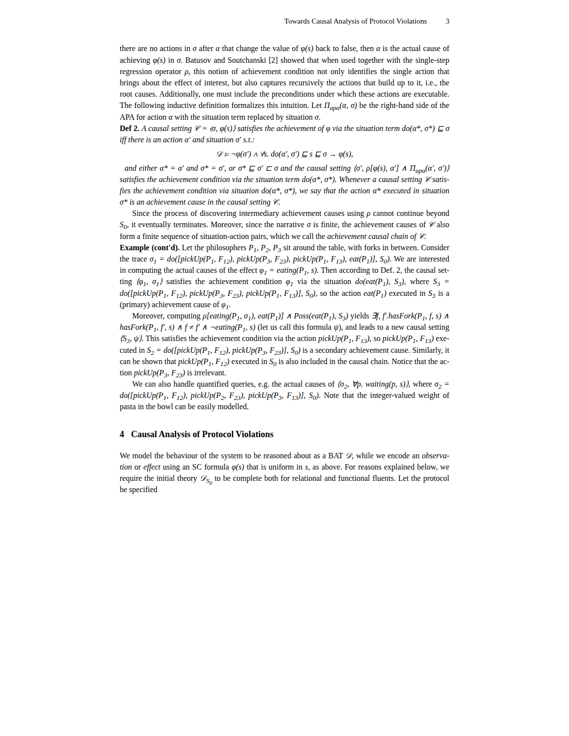Towards Causal Analysis of Protocol Violations 3
there are no actions in σ after α that change the value of φ(s) back to false, then α is the actual cause of achieving φ(s) in σ. Batusov and Soutchanski [2] showed that when used together with the single-step regression operator ρ, this notion of achievement condition not only identifies the single action that brings about the effect of interest, but also captures recursively the actions that build up to it, i.e., the root causes. Additionally, one must include the preconditions under which these actions are executable. The following inductive definition formalizes this intuition. Let Πapa(α, σ) be the right-hand side of the APA for action α with the situation term replaced by situation σ.
Def 2. A causal setting 𝒞 = ⟨σ, φ(s)⟩ satisfies the achievement of φ via the situation term do(α*, σ*) ⊑ σ iff there is an action α′ and situation σ′ s.t.:
𝒟 ⊨ ¬φ(σ′) ∧ ∀s. do(α′, σ′) ⊑ s ⊑ σ → φ(s),
and either α* = α′ and σ* = σ′, or σ* ⊑ σ′ ⊏ σ and the causal setting ⟨σ′, ρ[φ(s), α′] ∧ Πapa(α′, σ′)⟩ satisfies the achievement condition via the situation term do(α*, σ*). Whenever a causal setting 𝒞 satisfies the achievement condition via situation do(α*, σ*), we say that the action α* executed in situation σ* is an achievement cause in the causal setting 𝒞.
Since the process of discovering intermediary achievement causes using ρ cannot continue beyond S0, it eventually terminates. Moreover, since the narrative σ is finite, the achievement causes of 𝒞 also form a finite sequence of situation-action pairs, which we call the achievement causal chain of 𝒞.
Example (cont'd). Let the philosophers P1, P2, P3 sit around the table, with forks in between. Consider the trace σ1 = do([pickUp(P1, F12), pickUp(P3, F23), pickUp(P1, F13), eat(P1)], S0). We are interested in computing the actual causes of the effect φ1 = eating(P1, s). Then according to Def. 2, the causal setting ⟨φ1, σ1⟩ satisfies the achievement condition φ1 via the situation do(eat(P1), S3), where S3 = do([pickUp(P1, F12), pickUp(P3, F23), pickUp(P1, F13)], S0), so the action eat(P1) executed in S3 is a (primary) achievement cause of φ1.
Moreover, computing ρ[eating(P1, σ1), eat(P1)] ∧ Poss(eat(P1), S3) yields ∃f, f′.hasFork(P1, f, s) ∧ hasFork(P1, f′, s) ∧ f ≠ f′ ∧ ¬eating(P1, s) (let us call this formula ψ), and leads to a new causal setting ⟨S3, ψ⟩. This satisfies the achievement condition via the action pickUp(P1, F13), so pickUp(P1, F13) executed in S2 = do([pickUp(P1, F12), pickUp(P3, F23)], S0) is a secondary achievement cause. Similarly, it can be shown that pickUp(P1, F12) executed in S0 is also included in the causal chain. Notice that the action pickUp(P3, F23) is irrelevant.
We can also handle quantified queries, e.g. the actual causes of ⟨σ2, ∀p. waiting(p, s)⟩, where σ2 = do([pickUp(P1, F12), pickUp(P2, F23), pickUp(P3, F13)], S0). Note that the integer-valued weight of pasta in the bowl can be easily modelled.
4 Causal Analysis of Protocol Violations
We model the behaviour of the system to be reasoned about as a BAT 𝒟, while we encode an observation or effect using an SC formula φ(s) that is uniform in s, as above. For reasons explained below, we require the initial theory 𝒟S0 to be complete both for relational and functional fluents. Let the protocol be specified